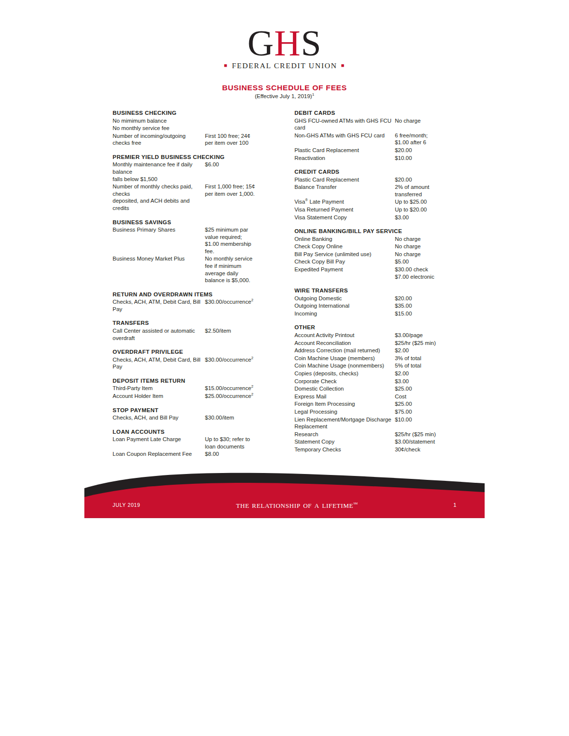GHS
■Federal Credit Union■
BUSINESS SCHEDULE OF FEES
(Effective July 1, 2019)1
Business Checking
| No mimimum balance | |
| No monthly service fee | |
| Number of incoming/outgoing checks free | First 100 free; 24¢ per item over 100 |
Premier Yield Business Checking
| Monthly maintenance fee if daily balance falls below $1,500 | $6.00 |
| Number of monthly checks paid, checks deposited, and ACH debits and credits | First 1,000 free; 15¢ per item over 1,000. |
Business Savings
| Business Primary Shares | $25 minimum par value required; $1.00 membership fee. |
| Business Money Market Plus | No monthly service fee if minimum average daily balance is $5,000. |
Return and Overdrawn Items
| Checks, ACH, ATM, Debit Card, Bill Pay | $30.00/occurrence 2 |
Transfers
| Call Center assisted or automatic overdraft | $2.50/item |
Overdraft Privilege
| Checks, ACH, ATM, Debit Card, Bill Pay | $30.00/occurrence 2 |
Deposit Items Return
| Third-Party Item | $15.00/occurrence 2 |
| Account Holder Item | $25.00/occurrence 2 |
Stop Payment
| Checks, ACH, and Bill Pay | $30.00/item |
Loan Accounts
| Loan Payment Late Charge | Up to $30; refer to loan documents |
| Loan Coupon Replacement Fee | $8.00 |
Debit Cards
| GHS FCU-owned ATMs with GHS FCU card | No charge |
| Non-GHS ATMs with GHS FCU card | 6 free/month; $1.00 after 6 |
| Plastic Card Replacement | $20.00 |
| Reactivation | $10.00 |
Credit Cards
| Plastic Card Replacement | $20.00 |
| Balance Transfer | 2% of amount transferred |
| Visa ® Late Payment | Up to $25.00 |
| Visa Returned Payment | Up to $20.00 |
| Visa Statement Copy | $3.00 |
Online Banking/Bill Pay Service
| Online Banking | No charge |
| Check Copy Online | No charge |
| Bill Pay Service (unlimited use) | No charge |
| Check Copy Bill Pay | $5.00 |
| Expedited Payment | $30.00 check $7.00 electronic |
Wire Transfers
| Outgoing Domestic | $20.00 |
| Outgoing International | $35.00 |
| Incoming | $15.00 |
Other
| Account Activity Printout | $3.00/page |
| Account Reconciliation | $25/hr ($25 min) |
| Address Correction (mail returned) | $2.00 |
| Coin Machine Usage (members) | 3% of total |
| Coin Machine Usage (nonmembers) | 5% of total |
| Copies (deposits, checks) | $2.00 |
| Corporate Check | $3.00 |
| Domestic Collection | $25.00 |
| Express Mail | Cost |
| Foreign Item Processing | $25.00 |
| Legal Processing | $75.00 |
| Lien Replacement/Mortgage Discharge Replacement | $10.00 |
| Research | $25/hr ($25 min) |
| Statement Copy | $3.00/statement |
| Temporary Checks | 30¢/check |
JULY 2019
The Relationship of a LifetimeSM
1